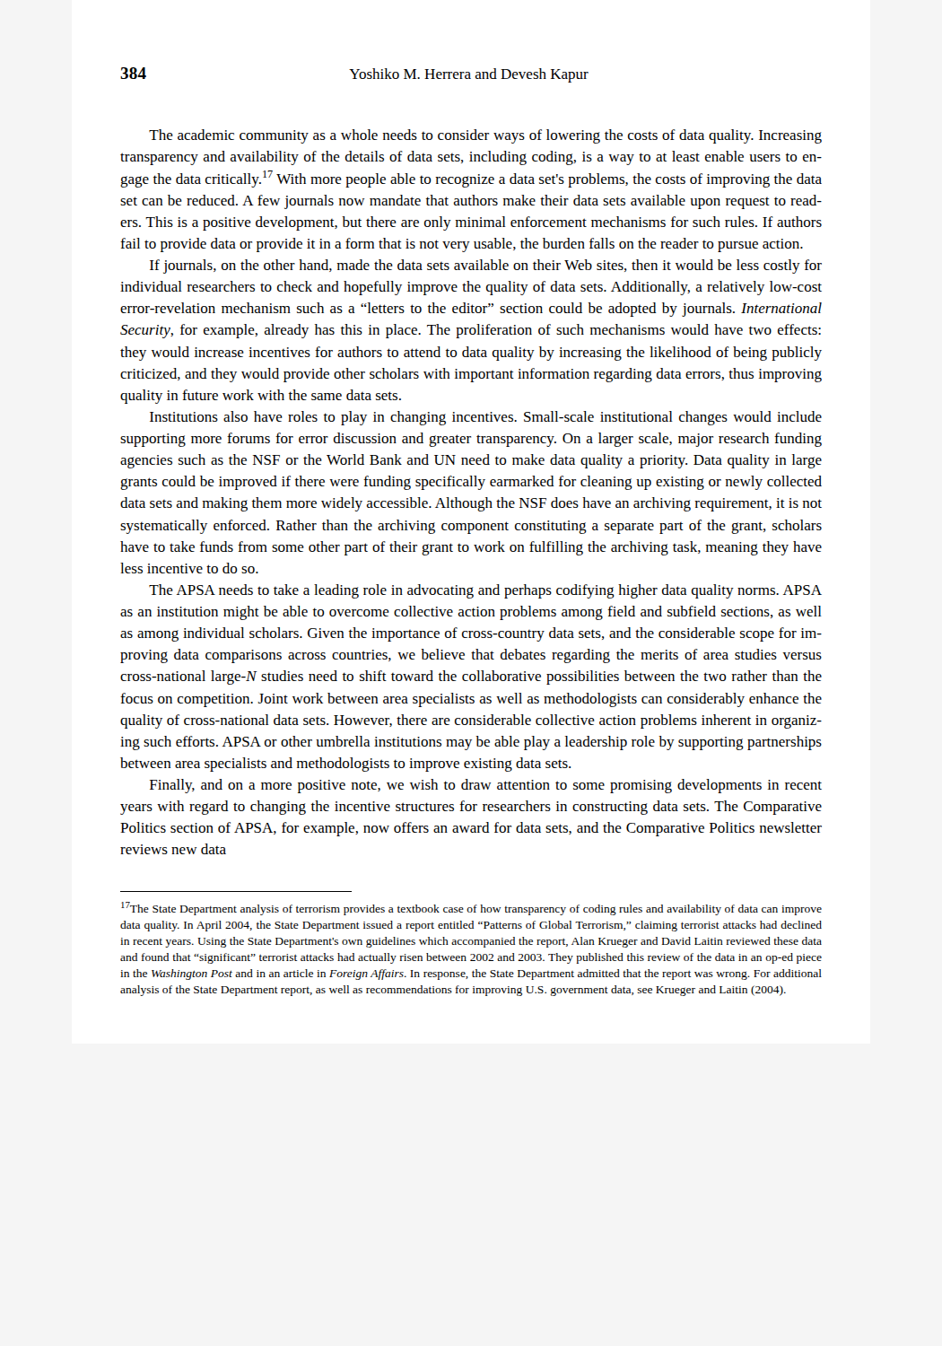384 Yoshiko M. Herrera and Devesh Kapur
The academic community as a whole needs to consider ways of lowering the costs of data quality. Increasing transparency and availability of the details of data sets, including coding, is a way to at least enable users to engage the data critically.17 With more people able to recognize a data set's problems, the costs of improving the data set can be reduced. A few journals now mandate that authors make their data sets available upon request to readers. This is a positive development, but there are only minimal enforcement mechanisms for such rules. If authors fail to provide data or provide it in a form that is not very usable, the burden falls on the reader to pursue action.
If journals, on the other hand, made the data sets available on their Web sites, then it would be less costly for individual researchers to check and hopefully improve the quality of data sets. Additionally, a relatively low-cost error-revelation mechanism such as a “letters to the editor” section could be adopted by journals. International Security, for example, already has this in place. The proliferation of such mechanisms would have two effects: they would increase incentives for authors to attend to data quality by increasing the likelihood of being publicly criticized, and they would provide other scholars with important information regarding data errors, thus improving quality in future work with the same data sets.
Institutions also have roles to play in changing incentives. Small-scale institutional changes would include supporting more forums for error discussion and greater transparency. On a larger scale, major research funding agencies such as the NSF or the World Bank and UN need to make data quality a priority. Data quality in large grants could be improved if there were funding specifically earmarked for cleaning up existing or newly collected data sets and making them more widely accessible. Although the NSF does have an archiving requirement, it is not systematically enforced. Rather than the archiving component constituting a separate part of the grant, scholars have to take funds from some other part of their grant to work on fulfilling the archiving task, meaning they have less incentive to do so.
The APSA needs to take a leading role in advocating and perhaps codifying higher data quality norms. APSA as an institution might be able to overcome collective action problems among field and subfield sections, as well as among individual scholars. Given the importance of cross-country data sets, and the considerable scope for improving data comparisons across countries, we believe that debates regarding the merits of area studies versus cross-national large-N studies need to shift toward the collaborative possibilities between the two rather than the focus on competition. Joint work between area specialists as well as methodologists can considerably enhance the quality of cross-national data sets. However, there are considerable collective action problems inherent in organizing such efforts. APSA or other umbrella institutions may be able play a leadership role by supporting partnerships between area specialists and methodologists to improve existing data sets.
Finally, and on a more positive note, we wish to draw attention to some promising developments in recent years with regard to changing the incentive structures for researchers in constructing data sets. The Comparative Politics section of APSA, for example, now offers an award for data sets, and the Comparative Politics newsletter reviews new data
17The State Department analysis of terrorism provides a textbook case of how transparency of coding rules and availability of data can improve data quality. In April 2004, the State Department issued a report entitled “Patterns of Global Terrorism,” claiming terrorist attacks had declined in recent years. Using the State Department's own guidelines which accompanied the report, Alan Krueger and David Laitin reviewed these data and found that “significant” terrorist attacks had actually risen between 2002 and 2003. They published this review of the data in an op-ed piece in the Washington Post and in an article in Foreign Affairs. In response, the State Department admitted that the report was wrong. For additional analysis of the State Department report, as well as recommendations for improving U.S. government data, see Krueger and Laitin (2004).